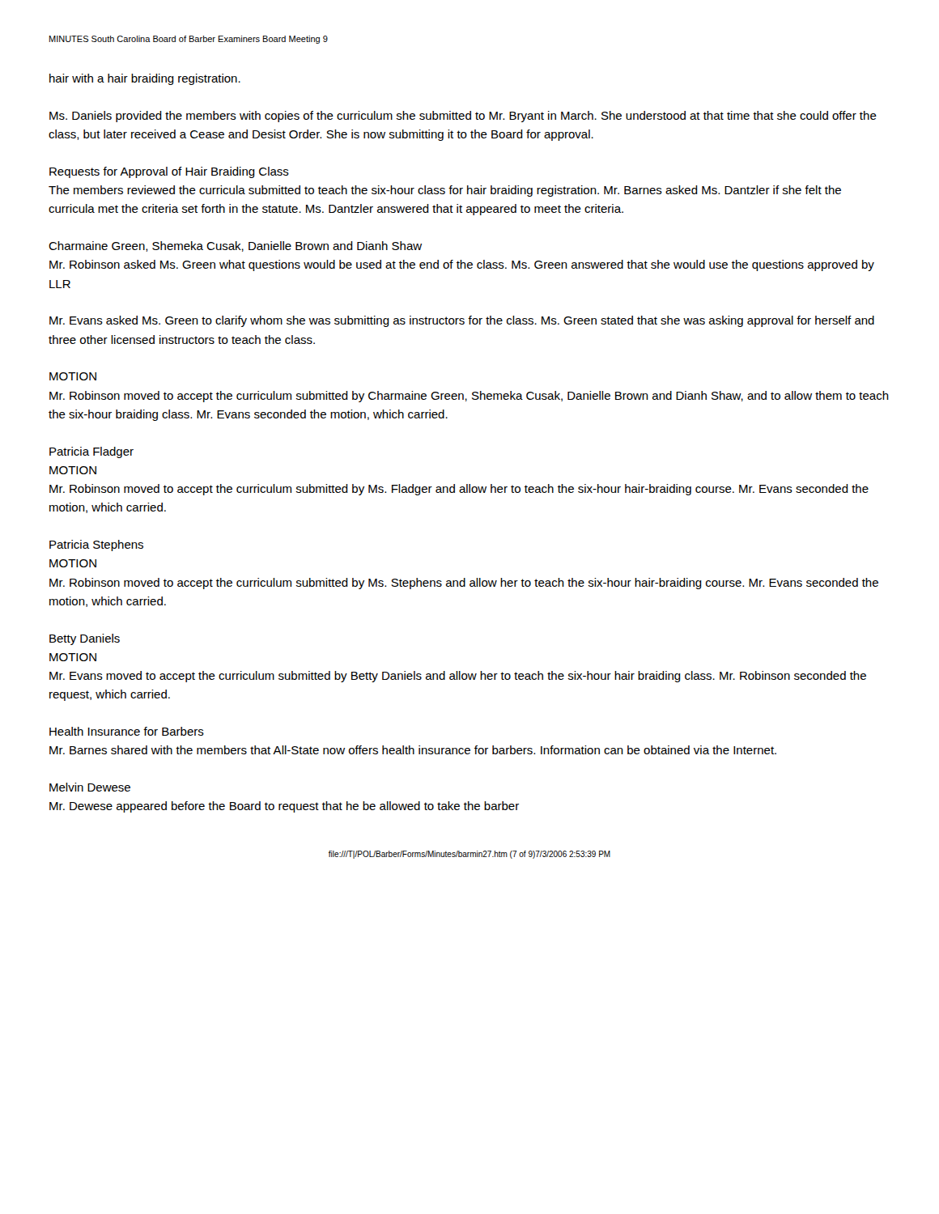MINUTES South Carolina Board of Barber Examiners Board Meeting 9
hair with a hair braiding registration.
Ms. Daniels provided the members with copies of the curriculum she submitted to Mr. Bryant in March. She understood at that time that she could offer the class, but later received a Cease and Desist Order. She is now submitting it to the Board for approval.
Requests for Approval of Hair Braiding Class
The members reviewed the curricula submitted to teach the six-hour class for hair braiding registration. Mr. Barnes asked Ms. Dantzler if she felt the curricula met the criteria set forth in the statute. Ms. Dantzler answered that it appeared to meet the criteria.
Charmaine Green, Shemeka Cusak, Danielle Brown and Dianh Shaw
Mr. Robinson asked Ms. Green what questions would be used at the end of the class. Ms. Green answered that she would use the questions approved by LLR
Mr. Evans asked Ms. Green to clarify whom she was submitting as instructors for the class. Ms. Green stated that she was asking approval for herself and three other licensed instructors to teach the class.
MOTION
Mr. Robinson moved to accept the curriculum submitted by Charmaine Green, Shemeka Cusak, Danielle Brown and Dianh Shaw, and to allow them to teach the six-hour braiding class. Mr. Evans seconded the motion, which carried.
Patricia Fladger
MOTION
Mr. Robinson moved to accept the curriculum submitted by Ms. Fladger and allow her to teach the six-hour hair-braiding course. Mr. Evans seconded the motion, which carried.
Patricia Stephens
MOTION
Mr. Robinson moved to accept the curriculum submitted by Ms. Stephens and allow her to teach the six-hour hair-braiding course. Mr. Evans seconded the motion, which carried.
Betty Daniels
MOTION
Mr. Evans moved to accept the curriculum submitted by Betty Daniels and allow her to teach the six-hour hair braiding class. Mr. Robinson seconded the request, which carried.
Health Insurance for Barbers
Mr. Barnes shared with the members that All-State now offers health insurance for barbers. Information can be obtained via the Internet.
Melvin Dewese
Mr. Dewese appeared before the Board to request that he be allowed to take the barber
file:///T|/POL/Barber/Forms/Minutes/barmin27.htm (7 of 9)7/3/2006 2:53:39 PM